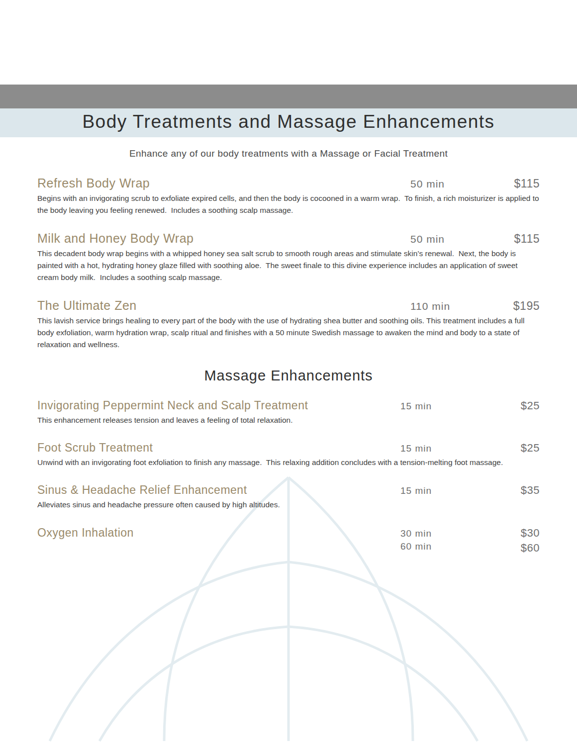Body Treatments and Massage Enhancements
Enhance any of our body treatments with a Massage or Facial Treatment
Refresh Body Wrap 50 min $115
Begins with an invigorating scrub to exfoliate expired cells, and then the body is cocooned in a warm wrap. To finish, a rich moisturizer is applied to the body leaving you feeling renewed. Includes a soothing scalp massage.
Milk and Honey Body Wrap 50 min $115
This decadent body wrap begins with a whipped honey sea salt scrub to smooth rough areas and stimulate skin’s renewal. Next, the body is painted with a hot, hydrating honey glaze filled with soothing aloe. The sweet finale to this divine experience includes an application of sweet cream body milk. Includes a soothing scalp massage.
The Ultimate Zen 110 min $195
This lavish service brings healing to every part of the body with the use of hydrating shea butter and soothing oils. This treatment includes a full body exfoliation, warm hydration wrap, scalp ritual and finishes with a 50 minute Swedish massage to awaken the mind and body to a state of relaxation and wellness.
Massage Enhancements
Invigorating Peppermint Neck and Scalp Treatment 15 min $25
This enhancement releases tension and leaves a feeling of total relaxation.
Foot Scrub Treatment 15 min $25
Unwind with an invigorating foot exfoliation to finish any massage. This relaxing addition concludes with a tension-melting foot massage.
Sinus & Headache Relief Enhancement 15 min $35
Alleviates sinus and headache pressure often caused by high altitudes.
Oxygen Inhalation 30 min 60 min $30 $60